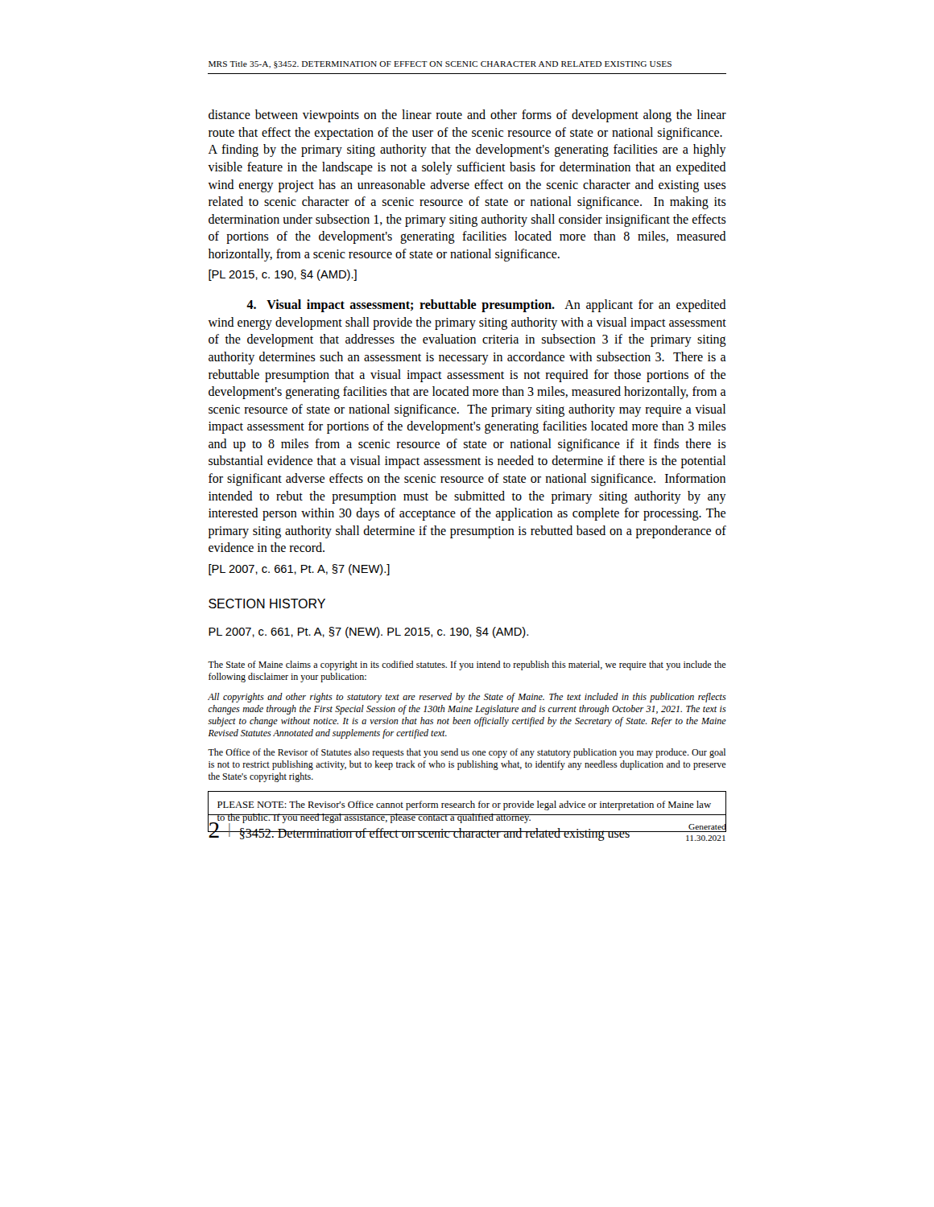MRS Title 35-A, §3452. DETERMINATION OF EFFECT ON SCENIC CHARACTER AND RELATED EXISTING USES
distance between viewpoints on the linear route and other forms of development along the linear route that effect the expectation of the user of the scenic resource of state or national significance. A finding by the primary siting authority that the development's generating facilities are a highly visible feature in the landscape is not a solely sufficient basis for determination that an expedited wind energy project has an unreasonable adverse effect on the scenic character and existing uses related to scenic character of a scenic resource of state or national significance. In making its determination under subsection 1, the primary siting authority shall consider insignificant the effects of portions of the development's generating facilities located more than 8 miles, measured horizontally, from a scenic resource of state or national significance.
[PL 2015, c. 190, §4 (AMD).]
4. Visual impact assessment; rebuttable presumption. An applicant for an expedited wind energy development shall provide the primary siting authority with a visual impact assessment of the development that addresses the evaluation criteria in subsection 3 if the primary siting authority determines such an assessment is necessary in accordance with subsection 3. There is a rebuttable presumption that a visual impact assessment is not required for those portions of the development's generating facilities that are located more than 3 miles, measured horizontally, from a scenic resource of state or national significance. The primary siting authority may require a visual impact assessment for portions of the development's generating facilities located more than 3 miles and up to 8 miles from a scenic resource of state or national significance if it finds there is substantial evidence that a visual impact assessment is needed to determine if there is the potential for significant adverse effects on the scenic resource of state or national significance. Information intended to rebut the presumption must be submitted to the primary siting authority by any interested person within 30 days of acceptance of the application as complete for processing. The primary siting authority shall determine if the presumption is rebutted based on a preponderance of evidence in the record.
[PL 2007, c. 661, Pt. A, §7 (NEW).]
SECTION HISTORY
PL 2007, c. 661, Pt. A, §7 (NEW). PL 2015, c. 190, §4 (AMD).
The State of Maine claims a copyright in its codified statutes. If you intend to republish this material, we require that you include the following disclaimer in your publication:
All copyrights and other rights to statutory text are reserved by the State of Maine. The text included in this publication reflects changes made through the First Special Session of the 130th Maine Legislature and is current through October 31, 2021. The text is subject to change without notice. It is a version that has not been officially certified by the Secretary of State. Refer to the Maine Revised Statutes Annotated and supplements for certified text.
The Office of the Revisor of Statutes also requests that you send us one copy of any statutory publication you may produce. Our goal is not to restrict publishing activity, but to keep track of who is publishing what, to identify any needless duplication and to preserve the State's copyright rights.
PLEASE NOTE: The Revisor's Office cannot perform research for or provide legal advice or interpretation of Maine law to the public. If you need legal assistance, please contact a qualified attorney.
2
|
§3452. Determination of effect on scenic character and related existing uses
Generated11.30.2021